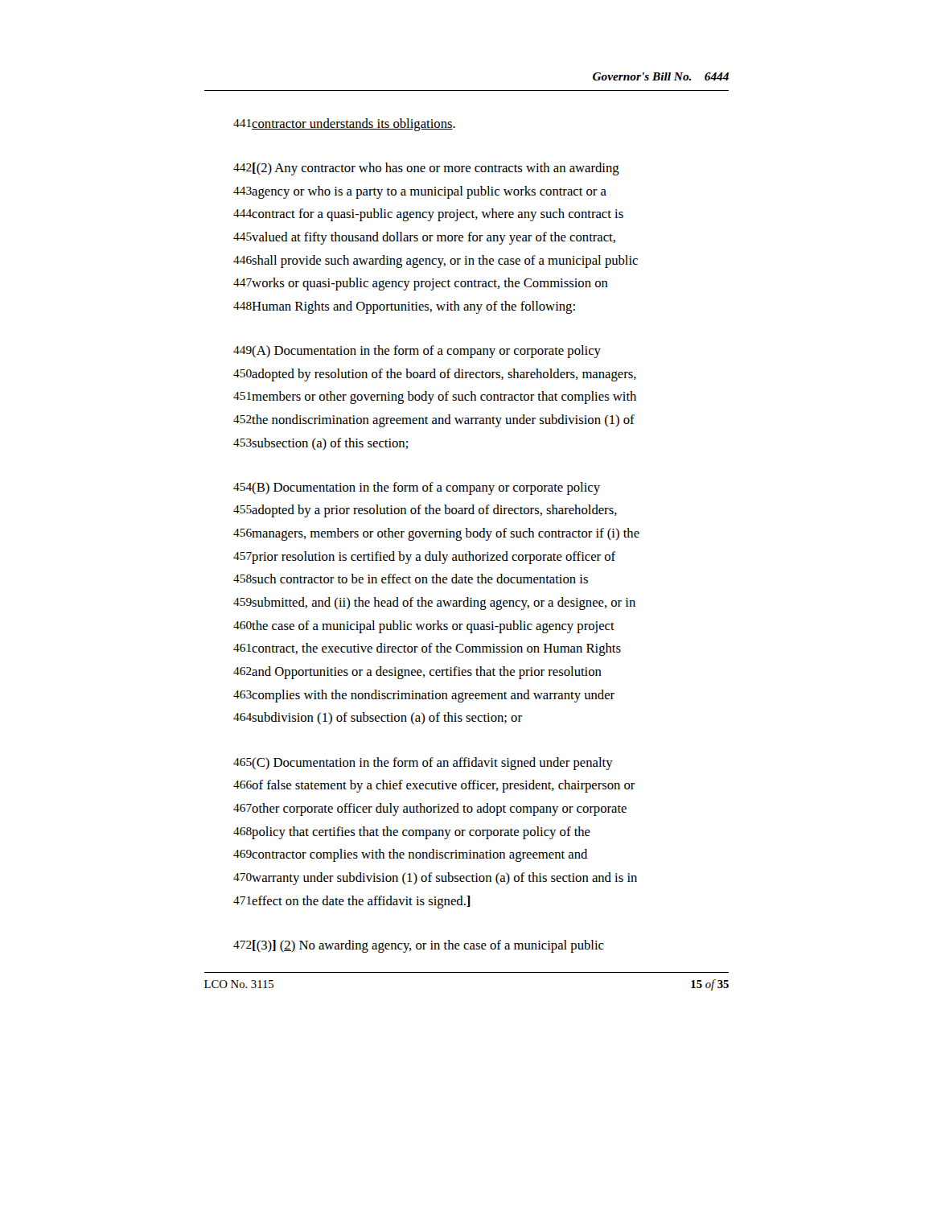Governor's Bill No. 6444
| 441 | contractor understands its obligations . |
| 442 | [ (2) Any contractor who has one or more contracts with an awarding |
| 443 | agency or who is a party to a municipal public works contract or a |
| 444 | contract for a quasi-public agency project, where any such contract is |
| 445 | valued at fifty thousand dollars or more for any year of the contract, |
| 446 | shall provide such awarding agency, or in the case of a municipal public |
| 447 | works or quasi-public agency project contract, the Commission on |
| 448 | Human Rights and Opportunities, with any of the following: |
| 449 | (A) Documentation in the form of a company or corporate policy |
| 450 | adopted by resolution of the board of directors, shareholders, managers, |
| 451 | members or other governing body of such contractor that complies with |
| 452 | the nondiscrimination agreement and warranty under subdivision (1) of |
| 453 | subsection (a) of this section; |
| 454 | (B) Documentation in the form of a company or corporate policy |
| 455 | adopted by a prior resolution of the board of directors, shareholders, |
| 456 | managers, members or other governing body of such contractor if (i) the |
| 457 | prior resolution is certified by a duly authorized corporate officer of |
| 458 | such contractor to be in effect on the date the documentation is |
| 459 | submitted, and (ii) the head of the awarding agency, or a designee, or in |
| 460 | the case of a municipal public works or quasi-public agency project |
| 461 | contract, the executive director of the Commission on Human Rights |
| 462 | and Opportunities or a designee, certifies that the prior resolution |
| 463 | complies with the nondiscrimination agreement and warranty under |
| 464 | subdivision (1) of subsection (a) of this section; or |
| 465 | (C) Documentation in the form of an affidavit signed under penalty |
| 466 | of false statement by a chief executive officer, president, chairperson or |
| 467 | other corporate officer duly authorized to adopt company or corporate |
| 468 | policy that certifies that the company or corporate policy of the |
| 469 | contractor complies with the nondiscrimination agreement and |
| 470 | warranty under subdivision (1) of subsection (a) of this section and is in |
| 471 | effect on the date the affidavit is signed. ] |
| 472 | [ (3) ] (2) No awarding agency, or in the case of a municipal public |
LCO No. 3115
15 of 35